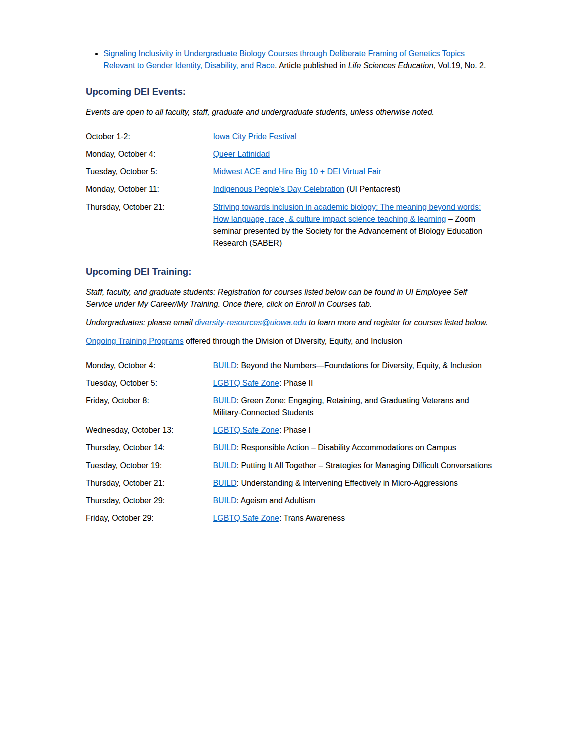Signaling Inclusivity in Undergraduate Biology Courses through Deliberate Framing of Genetics Topics Relevant to Gender Identity, Disability, and Race. Article published in Life Sciences Education, Vol.19, No. 2.
Upcoming DEI Events:
Events are open to all faculty, staff, graduate and undergraduate students, unless otherwise noted.
| October 1-2: | Iowa City Pride Festival |
| Monday, October 4: | Queer Latinidad |
| Tuesday, October 5: | Midwest ACE and Hire Big 10 + DEI Virtual Fair |
| Monday, October 11: | Indigenous People's Day Celebration (UI Pentacrest) |
| Thursday, October 21: | Striving towards inclusion in academic biology: The meaning beyond words: How language, race, & culture impact science teaching & learning – Zoom seminar presented by the Society for the Advancement of Biology Education Research (SABER) |
Upcoming DEI Training:
Staff, faculty, and graduate students: Registration for courses listed below can be found in UI Employee Self Service under My Career/My Training. Once there, click on Enroll in Courses tab.
Undergraduates: please email diversity-resources@uiowa.edu to learn more and register for courses listed below.
Ongoing Training Programs offered through the Division of Diversity, Equity, and Inclusion
| Monday, October 4: | BUILD : Beyond the Numbers—Foundations for Diversity, Equity, & Inclusion |
| Tuesday, October 5: | LGBTQ Safe Zone : Phase II |
| Friday, October 8: | BUILD : Green Zone: Engaging, Retaining, and Graduating Veterans and Military-Connected Students |
| Wednesday, October 13: | LGBTQ Safe Zone : Phase I |
| Thursday, October 14: | BUILD : Responsible Action – Disability Accommodations on Campus |
| Tuesday, October 19: | BUILD : Putting It All Together – Strategies for Managing Difficult Conversations |
| Thursday, October 21: | BUILD : Understanding & Intervening Effectively in Micro-Aggressions |
| Thursday, October 29: | BUILD : Ageism and Adultism |
| Friday, October 29: | LGBTQ Safe Zone : Trans Awareness |